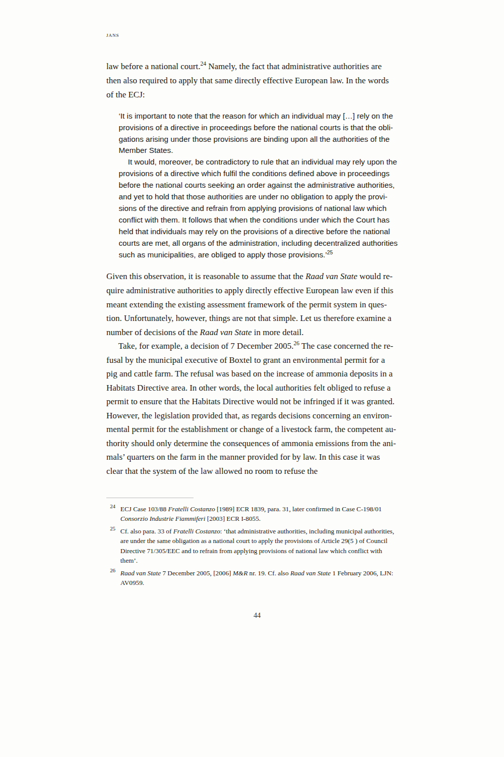jans
law before a national court.24 Namely, the fact that administrative authorities are then also required to apply that same directly effective European law. In the words of the ECJ:
‘It is important to note that the reason for which an individual may […] rely on the provisions of a directive in proceedings before the national courts is that the obligations arising under those provisions are binding upon all the authorities of the Member States.
It would, moreover, be contradictory to rule that an individual may rely upon the provisions of a directive which fulfil the conditions defined above in proceedings before the national courts seeking an order against the administrative authorities, and yet to hold that those authorities are under no obligation to apply the provisions of the directive and refrain from applying provisions of national law which conflict with them. It follows that when the conditions under which the Court has held that individuals may rely on the provisions of a directive before the national courts are met, all organs of the administration, including decentralized authorities such as municipalities, are obliged to apply those provisions.’25
Given this observation, it is reasonable to assume that the Raad van State would require administrative authorities to apply directly effective European law even if this meant extending the existing assessment framework of the permit system in question. Unfortunately, however, things are not that simple. Let us therefore examine a number of decisions of the Raad van State in more detail.
Take, for example, a decision of 7 December 2005.26 The case concerned the refusal by the municipal executive of Boxtel to grant an environmental permit for a pig and cattle farm. The refusal was based on the increase of ammonia deposits in a Habitats Directive area. In other words, the local authorities felt obliged to refuse a permit to ensure that the Habitats Directive would not be infringed if it was granted. However, the legislation provided that, as regards decisions concerning an environmental permit for the establishment or change of a livestock farm, the competent authority should only determine the consequences of ammonia emissions from the animals’ quarters on the farm in the manner provided for by law. In this case it was clear that the system of the law allowed no room to refuse the
ECJ Case 103/88 Fratelli Costanzo [1989] ECR 1839, para. 31, later confirmed in Case C-198/01 Consorzio Industrie Fiammiferi [2003] ECR I-8055.
Cf. also para. 33 of Fratelli Costanzo: ‘that administrative authorities, including municipal authorities, are under the same obligation as a national court to apply the provisions of Article 29(5 ) of Council Directive 71/305/EEC and to refrain from applying provisions of national law which conflict with them’.
Raad van State 7 December 2005, [2006] M&R nr. 19. Cf. also Raad van State 1 February 2006, LJN: AV0959.
44